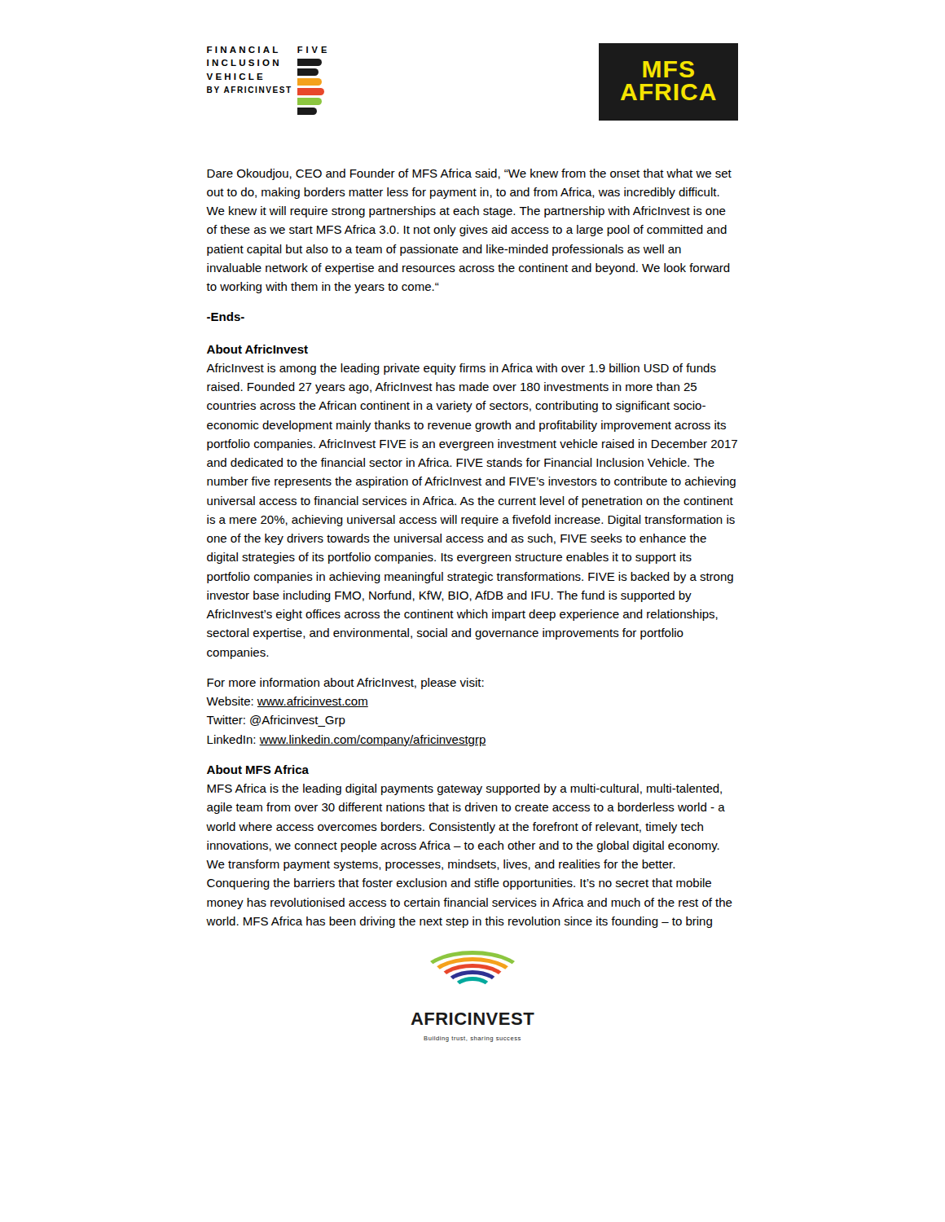FINANCIAL
INCLUSION
VEHICLE
By AFRICINVEST
FIVE
MFSAFRICA
Dare Okoudjou, CEO and Founder of MFS Africa said, “We knew from the onset that what we set out to do, making borders matter less for payment in, to and from Africa, was incredibly difficult. We knew it will require strong partnerships at each stage. The partnership with AfricInvest is one of these as we start MFS Africa 3.0. It not only gives aid access to a large pool of committed and patient capital but also to a team of passionate and like-minded professionals as well an invaluable network of expertise and resources across the continent and beyond. We look forward to working with them in the years to come.“
-Ends-
About AfricInvest
AfricInvest is among the leading private equity firms in Africa with over 1.9 billion USD of funds raised. Founded 27 years ago, AfricInvest has made over 180 investments in more than 25 countries across the African continent in a variety of sectors, contributing to significant socio-economic development mainly thanks to revenue growth and profitability improvement across its portfolio companies. AfricInvest FIVE is an evergreen investment vehicle raised in December 2017 and dedicated to the financial sector in Africa. FIVE stands for Financial Inclusion Vehicle. The number five represents the aspiration of AfricInvest and FIVE’s investors to contribute to achieving universal access to financial services in Africa. As the current level of penetration on the continent is a mere 20%, achieving universal access will require a fivefold increase. Digital transformation is one of the key drivers towards the universal access and as such, FIVE seeks to enhance the digital strategies of its portfolio companies. Its evergreen structure enables it to support its portfolio companies in achieving meaningful strategic transformations. FIVE is backed by a strong investor base including FMO, Norfund, KfW, BIO, AfDB and IFU. The fund is supported by AfricInvest’s eight offices across the continent which impart deep experience and relationships, sectoral expertise, and environmental, social and governance improvements for portfolio companies.
For more information about AfricInvest, please visit:
Website: www.africinvest.com
Twitter: @Africinvest_Grp
LinkedIn: www.linkedin.com/company/africinvestgrp
About MFS Africa
MFS Africa is the leading digital payments gateway supported by a multi-cultural, multi-talented, agile team from over 30 different nations that is driven to create access to a borderless world - a world where access overcomes borders. Consistently at the forefront of relevant, timely tech innovations, we connect people across Africa – to each other and to the global digital economy. We transform payment systems, processes, mindsets, lives, and realities for the better. Conquering the barriers that foster exclusion and stifle opportunities. It’s no secret that mobile money has revolutionised access to certain financial services in Africa and much of the rest of the world. MFS Africa has been driving the next step in this revolution since its founding – to bring
AFRICINVEST
Building trust, sharing success